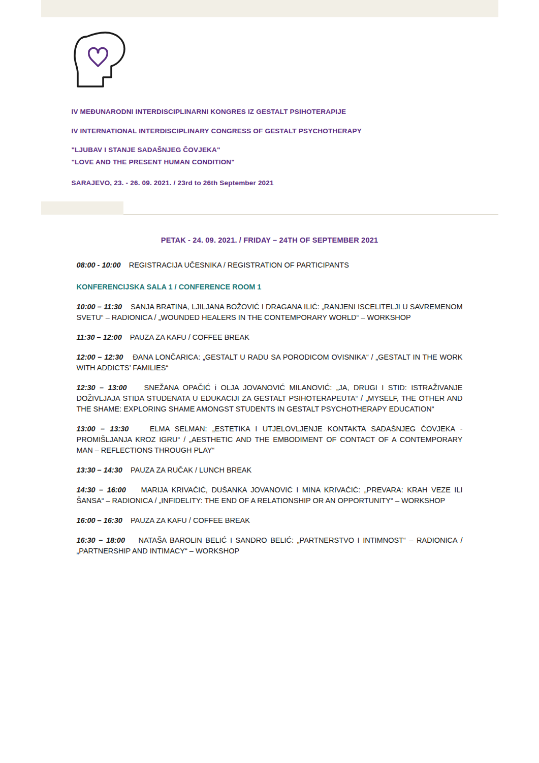IV MEĐUNARODNI INTERDISCIPLINARNI KONGRES IZ GESTALT PSIHOTERAPIJE
IV INTERNATIONAL INTERDISCIPLINARY CONGRESS OF GESTALT PSYCHOTHERAPY
"LJUBAV I STANJE SADAŠNJEG ČOVJEKA"
"LOVE AND THE PRESENT HUMAN CONDITION"
SARAJEVO, 23. - 26. 09. 2021. / 23rd to 26th September 2021
PETAK - 24. 09. 2021. / FRIDAY – 24TH OF SEPTEMBER 2021
08:00 - 10:00 REGISTRACIJA UČESNIKA / REGISTRATION OF PARTICIPANTS
KONFERENCIJSKA SALA 1 / CONFERENCE ROOM 1
10:00 – 11:30 SANJA BRATINA, LJILJANA BOŽOVIĆ I DRAGANA ILIĆ: „RANJENI ISCELITELJI U SAVREMENOM SVETU“ – RADIONICA / „WOUNDED HEALERS IN THE CONTEMPORARY WORLD“ – WORKSHOP
11:30 – 12:00 PAUZA ZA KAFU / COFFEE BREAK
12:00 – 12:30 ĐANA LONČARICA: „GESTALT U RADU SA PORODICOM OVISNIKA“ / „GESTALT IN THE WORK WITH ADDICTS’ FAMILIES“
12:30 – 13:00 SNEŽANA OPAČIĆ i OLJA JOVANOVIĆ MILANOVIĆ: „JA, DRUGI I STID: ISTRAŽIVANJE DOŽIVLJAJA STIDA STUDENATA U EDUKACIJI ZA GESTALT PSIHOTERAPEUTA“ / „MYSELF, THE OTHER AND THE SHAME: EXPLORING SHAME AMONGST STUDENTS IN GESTALT PSYCHOTHERAPY EDUCATION“
13:00 – 13:30 ELMA SELMAN: „ESTETIKA I UTJELOVLJENJE KONTAKTA SADAŠNJEG ČOVJEKA - PROMIŠLJANJA KROZ IGRU“ / „AESTHETIC AND THE EMBODIMENT OF CONTACT OF A CONTEMPORARY MAN – REFLECTIONS THROUGH PLAY“
13:30 – 14:30 PAUZA ZA RUČAK / LUNCH BREAK
14:30 – 16:00 MARIJA KRIVAČIĆ, DUŠANKA JOVANOVIĆ I MINA KRIVAČIĆ: „PREVARA: KRAH VEZE ILI ŠANSA“ – RADIONICA / „INFIDELITY: THE END OF A RELATIONSHIP OR AN OPPORTUNITY“ – WORKSHOP
16:00 – 16:30 PAUZA ZA KAFU / COFFEE BREAK
16:30 – 18:00 NATAŠA BAROLIN BELIĆ I SANDRO BELIĆ: „PARTNERSTVO I INTIMNOST“ – RADIONICA / „PARTNERSHIP AND INTIMACY“ – WORKSHOP